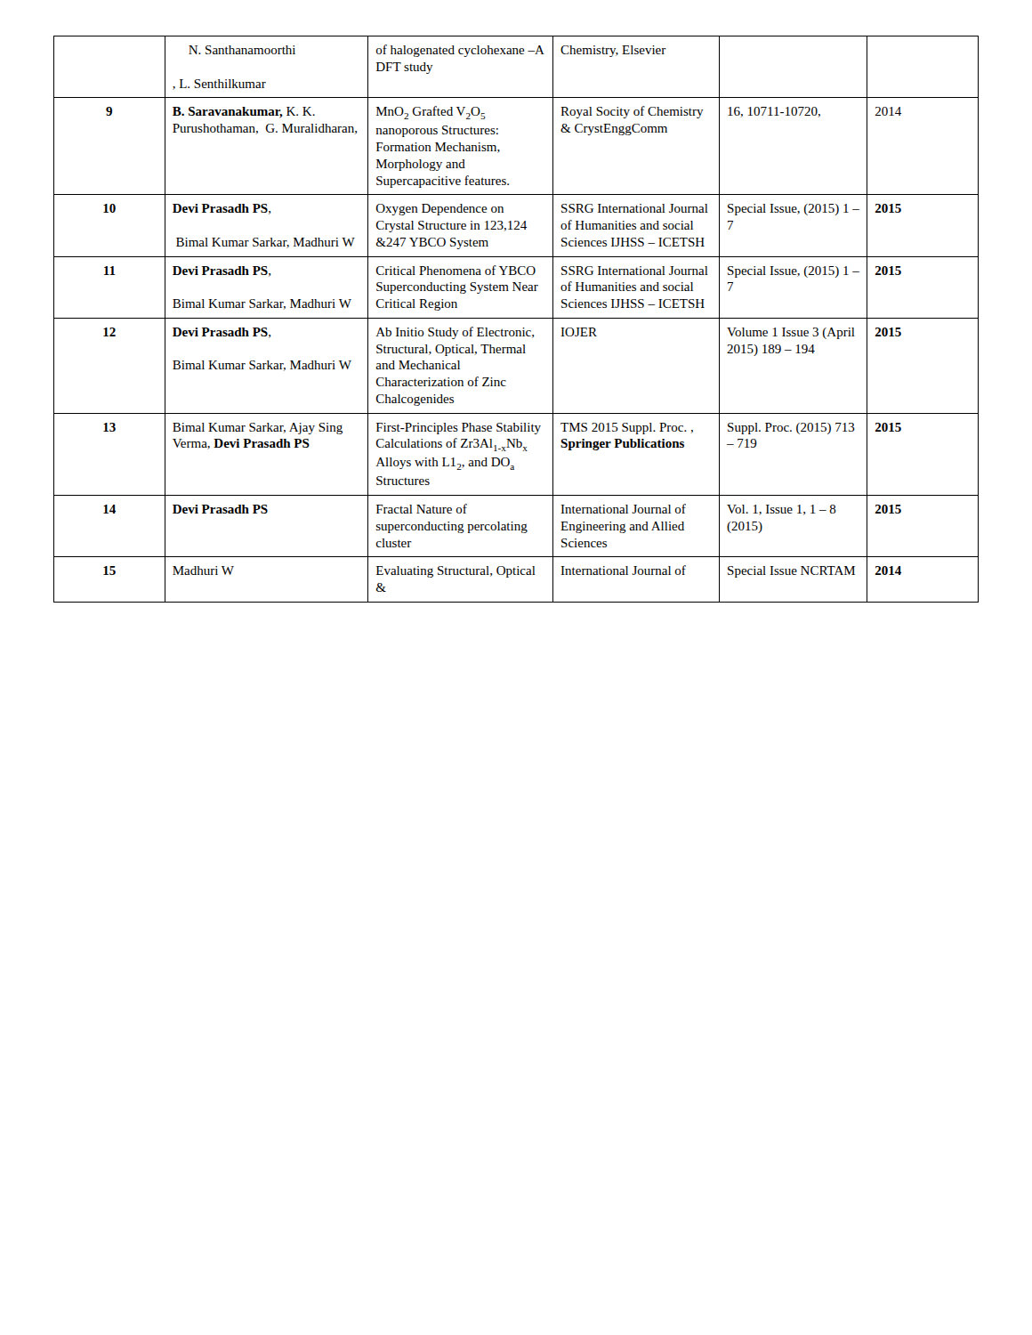| | N. Santhanamoorthi , L. Senthilkumar | of halogenated cyclohexane –A DFT study | Chemistry, Elsevier | | |
| 9 | B. Saravanakumar, K. K. Purushothaman, G. Muralidharan, | MnO 2 Grafted V 2 O 5 nanoporous Structures: Formation Mechanism, Morphology and Supercapacitive features. | Royal Socity of Chemistry & CrystEnggComm | 16, 10711-10720, | 2014 |
| 10 | Devi Prasadh PS , Bimal Kumar Sarkar, Madhuri W | Oxygen Dependence on Crystal Structure in 123,124 &247 YBCO System | SSRG International Journal of Humanities and social Sciences IJHSS – ICETSH | Special Issue, (2015) 1 – 7 | 2015 |
| 11 | Devi Prasadh PS , Bimal Kumar Sarkar, Madhuri W | Critical Phenomena of YBCO Superconducting System Near Critical Region | SSRG International Journal of Humanities and social Sciences IJHSS – ICETSH | Special Issue, (2015) 1 – 7 | 2015 |
| 12 | Devi Prasadh PS , Bimal Kumar Sarkar, Madhuri W | Ab Initio Study of Electronic, Structural, Optical, Thermal and Mechanical Characterization of Zinc Chalcogenides | IOJER | Volume 1 Issue 3 (April 2015) 189 – 194 | 2015 |
| 13 | Bimal Kumar Sarkar, Ajay Sing Verma, Devi Prasadh PS | First-Principles Phase Stability Calculations of Zr3Al 1-x Nb x Alloys with L1 2 , and DO a Structures | TMS 2015 Suppl. Proc. , Springer Publications | Suppl. Proc. (2015) 713 – 719 | 2015 |
| 14 | Devi Prasadh PS | Fractal Nature of superconducting percolating cluster | International Journal of Engineering and Allied Sciences | Vol. 1, Issue 1, 1 – 8 (2015) | 2015 |
| 15 | Madhuri W | Evaluating Structural, Optical & | International Journal of | Special Issue NCRTAM | 2014 |